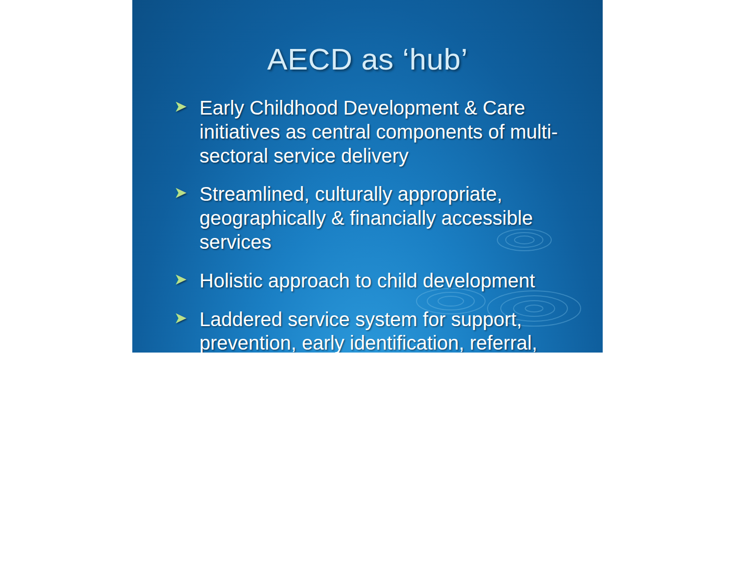AECD as ‘hub’
Early Childhood Development & Care initiatives as central components of multi-sectoral service delivery
Streamlined, culturally appropriate, geographically & financially accessible services
Holistic approach to child development
Laddered service system for support, prevention, early identification, referral, diagnosis & intervention